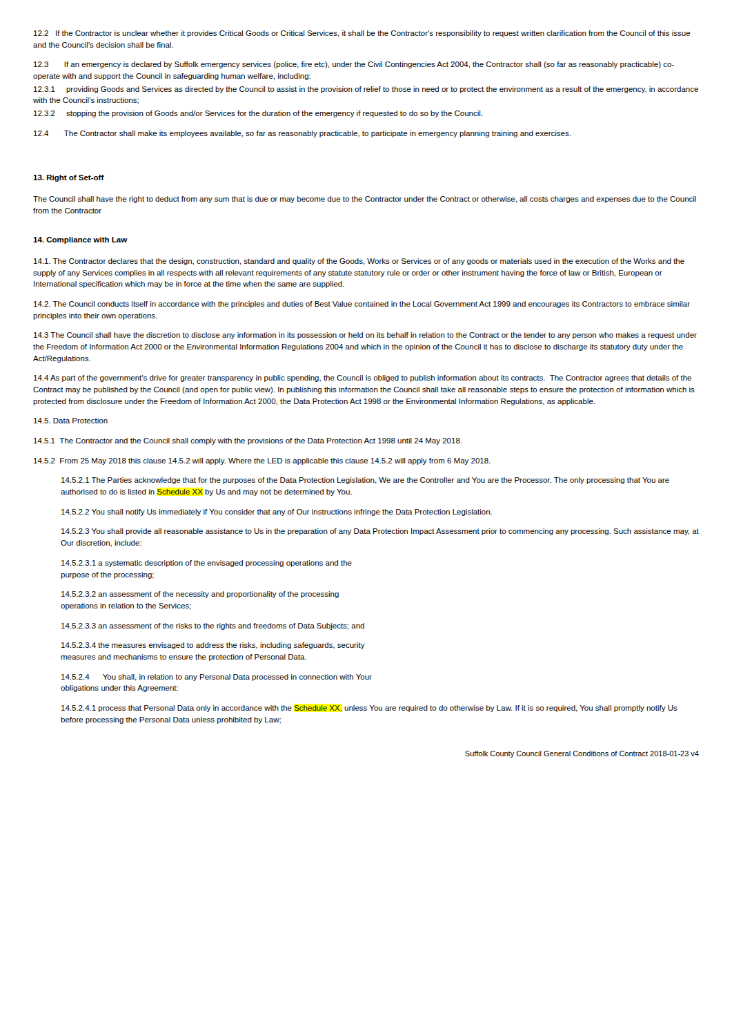12.2 If the Contractor is unclear whether it provides Critical Goods or Critical Services, it shall be the Contractor's responsibility to request written clarification from the Council of this issue and the Council's decision shall be final.
12.3 If an emergency is declared by Suffolk emergency services (police, fire etc), under the Civil Contingencies Act 2004, the Contractor shall (so far as reasonably practicable) co-operate with and support the Council in safeguarding human welfare, including:
12.3.1 providing Goods and Services as directed by the Council to assist in the provision of relief to those in need or to protect the environment as a result of the emergency, in accordance with the Council's instructions;
12.3.2 stopping the provision of Goods and/or Services for the duration of the emergency if requested to do so by the Council.
12.4 The Contractor shall make its employees available, so far as reasonably practicable, to participate in emergency planning training and exercises.
13. Right of Set-off
The Council shall have the right to deduct from any sum that is due or may become due to the Contractor under the Contract or otherwise, all costs charges and expenses due to the Council from the Contractor
14. Compliance with Law
14.1. The Contractor declares that the design, construction, standard and quality of the Goods, Works or Services or of any goods or materials used in the execution of the Works and the supply of any Services complies in all respects with all relevant requirements of any statute statutory rule or order or other instrument having the force of law or British, European or International specification which may be in force at the time when the same are supplied.
14.2. The Council conducts itself in accordance with the principles and duties of Best Value contained in the Local Government Act 1999 and encourages its Contractors to embrace similar principles into their own operations.
14.3 The Council shall have the discretion to disclose any information in its possession or held on its behalf in relation to the Contract or the tender to any person who makes a request under the Freedom of Information Act 2000 or the Environmental Information Regulations 2004 and which in the opinion of the Council it has to disclose to discharge its statutory duty under the Act/Regulations.
14.4 As part of the government's drive for greater transparency in public spending, the Council is obliged to publish information about its contracts. The Contractor agrees that details of the Contract may be published by the Council (and open for public view). In publishing this information the Council shall take all reasonable steps to ensure the protection of information which is protected from disclosure under the Freedom of Information Act 2000, the Data Protection Act 1998 or the Environmental Information Regulations, as applicable.
14.5. Data Protection
14.5.1 The Contractor and the Council shall comply with the provisions of the Data Protection Act 1998 until 24 May 2018.
14.5.2 From 25 May 2018 this clause 14.5.2 will apply. Where the LED is applicable this clause 14.5.2 will apply from 6 May 2018.
14.5.2.1 The Parties acknowledge that for the purposes of the Data Protection Legislation, We are the Controller and You are the Processor. The only processing that You are authorised to do is listed in Schedule XX by Us and may not be determined by You.
14.5.2.2 You shall notify Us immediately if You consider that any of Our instructions infringe the Data Protection Legislation.
14.5.2.3 You shall provide all reasonable assistance to Us in the preparation of any Data Protection Impact Assessment prior to commencing any processing. Such assistance may, at Our discretion, include:
14.5.2.3.1 a systematic description of the envisaged processing operations and the
purpose of the processing;
14.5.2.3.2 an assessment of the necessity and proportionality of the processing
operations in relation to the Services;
14.5.2.3.3 an assessment of the risks to the rights and freedoms of Data Subjects; and
14.5.2.3.4 the measures envisaged to address the risks, including safeguards, security
measures and mechanisms to ensure the protection of Personal Data.
14.5.2.4 You shall, in relation to any Personal Data processed in connection with Your
obligations under this Agreement:
14.5.2.4.1 process that Personal Data only in accordance with the Schedule XX, unless You are required to do otherwise by Law. If it is so required, You shall promptly notify Us before processing the Personal Data unless prohibited by Law;
Suffolk County Council General Conditions of Contract 2018-01-23 v4